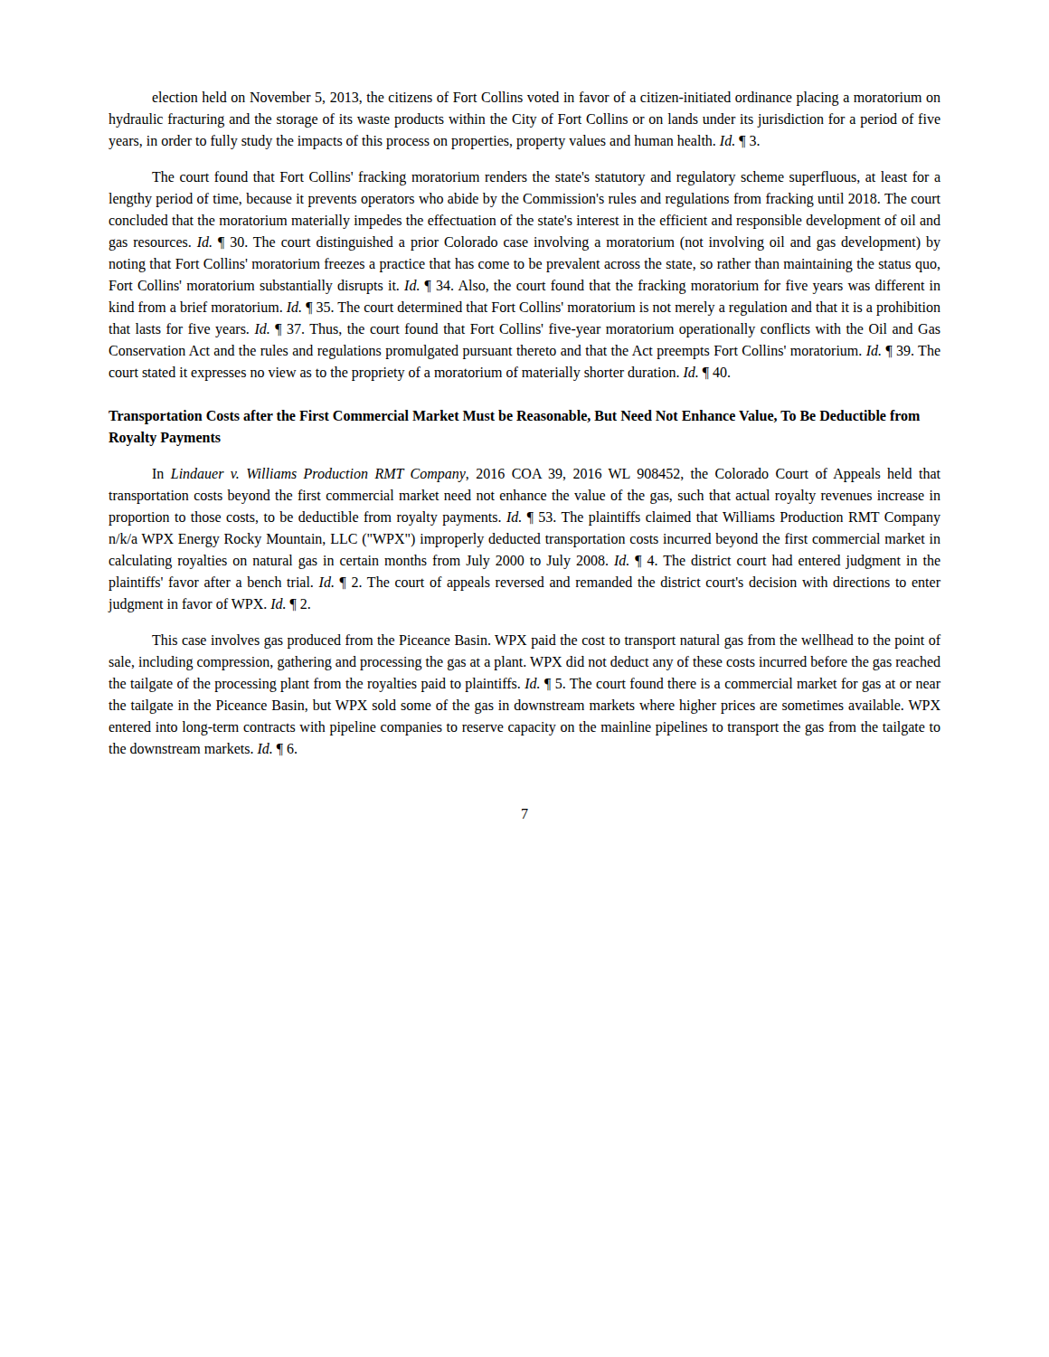election held on November 5, 2013, the citizens of Fort Collins voted in favor of a citizen-initiated ordinance placing a moratorium on hydraulic fracturing and the storage of its waste products within the City of Fort Collins or on lands under its jurisdiction for a period of five years, in order to fully study the impacts of this process on properties, property values and human health. Id. ¶ 3.
The court found that Fort Collins' fracking moratorium renders the state's statutory and regulatory scheme superfluous, at least for a lengthy period of time, because it prevents operators who abide by the Commission's rules and regulations from fracking until 2018. The court concluded that the moratorium materially impedes the effectuation of the state's interest in the efficient and responsible development of oil and gas resources. Id. ¶ 30. The court distinguished a prior Colorado case involving a moratorium (not involving oil and gas development) by noting that Fort Collins' moratorium freezes a practice that has come to be prevalent across the state, so rather than maintaining the status quo, Fort Collins' moratorium substantially disrupts it. Id. ¶ 34. Also, the court found that the fracking moratorium for five years was different in kind from a brief moratorium. Id. ¶ 35. The court determined that Fort Collins' moratorium is not merely a regulation and that it is a prohibition that lasts for five years. Id. ¶ 37. Thus, the court found that Fort Collins' five-year moratorium operationally conflicts with the Oil and Gas Conservation Act and the rules and regulations promulgated pursuant thereto and that the Act preempts Fort Collins' moratorium. Id. ¶ 39. The court stated it expresses no view as to the propriety of a moratorium of materially shorter duration. Id. ¶ 40.
Transportation Costs after the First Commercial Market Must be Reasonable, But Need Not Enhance Value, To Be Deductible from Royalty Payments
In Lindauer v. Williams Production RMT Company, 2016 COA 39, 2016 WL 908452, the Colorado Court of Appeals held that transportation costs beyond the first commercial market need not enhance the value of the gas, such that actual royalty revenues increase in proportion to those costs, to be deductible from royalty payments. Id. ¶ 53. The plaintiffs claimed that Williams Production RMT Company n/k/a WPX Energy Rocky Mountain, LLC ("WPX") improperly deducted transportation costs incurred beyond the first commercial market in calculating royalties on natural gas in certain months from July 2000 to July 2008. Id. ¶ 4. The district court had entered judgment in the plaintiffs' favor after a bench trial. Id. ¶ 2. The court of appeals reversed and remanded the district court's decision with directions to enter judgment in favor of WPX. Id. ¶ 2.
This case involves gas produced from the Piceance Basin. WPX paid the cost to transport natural gas from the wellhead to the point of sale, including compression, gathering and processing the gas at a plant. WPX did not deduct any of these costs incurred before the gas reached the tailgate of the processing plant from the royalties paid to plaintiffs. Id. ¶ 5. The court found there is a commercial market for gas at or near the tailgate in the Piceance Basin, but WPX sold some of the gas in downstream markets where higher prices are sometimes available. WPX entered into long-term contracts with pipeline companies to reserve capacity on the mainline pipelines to transport the gas from the tailgate to the downstream markets. Id. ¶ 6.
7